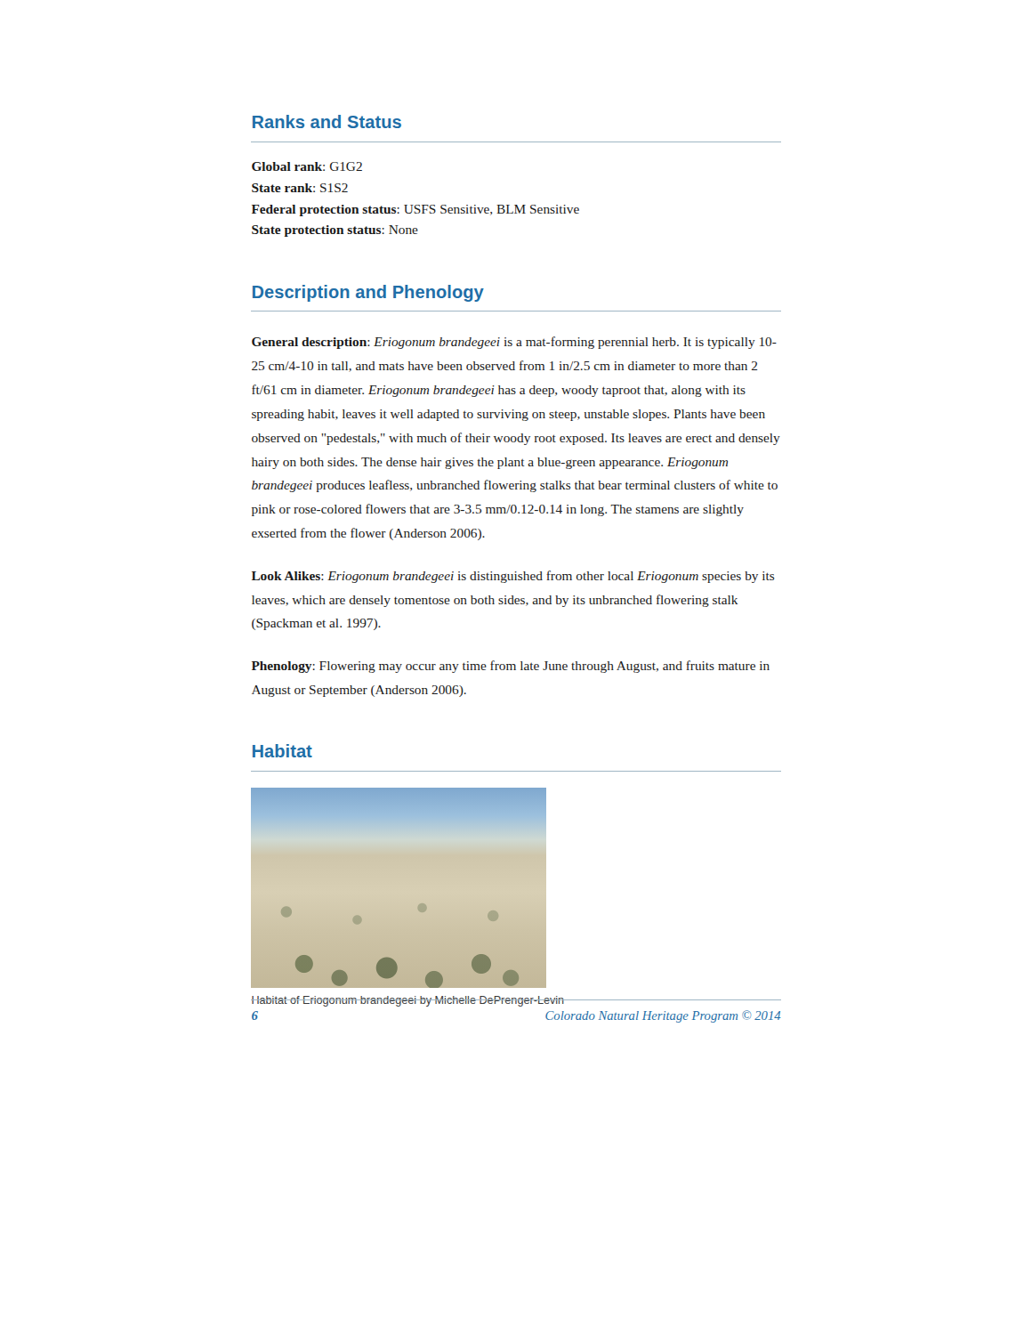Ranks and Status
Global rank: G1G2 State rank: S1S2 Federal protection status: USFS Sensitive, BLM Sensitive State protection status: None
Description and Phenology
General description: Eriogonum brandegeei is a mat-forming perennial herb. It is typically 10-25 cm/4-10 in tall, and mats have been observed from 1 in/2.5 cm in diameter to more than 2 ft/61 cm in diameter. Eriogonum brandegeei has a deep, woody taproot that, along with its spreading habit, leaves it well adapted to surviving on steep, unstable slopes. Plants have been observed on "pedestals," with much of their woody root exposed. Its leaves are erect and densely hairy on both sides. The dense hair gives the plant a blue-green appearance. Eriogonum brandegeei produces leafless, unbranched flowering stalks that bear terminal clusters of white to pink or rose-colored flowers that are 3-3.5 mm/0.12-0.14 in long. The stamens are slightly exserted from the flower (Anderson 2006).
Look Alikes: Eriogonum brandegeei is distinguished from other local Eriogonum species by its leaves, which are densely tomentose on both sides, and by its unbranched flowering stalk (Spackman et al. 1997).
Phenology: Flowering may occur any time from late June through August, and fruits mature in August or September (Anderson 2006).
Habitat
Habitat of Eriogonum brandegeei by Michelle DePrenger-Levin
6 Colorado Natural Heritage Program © 2014